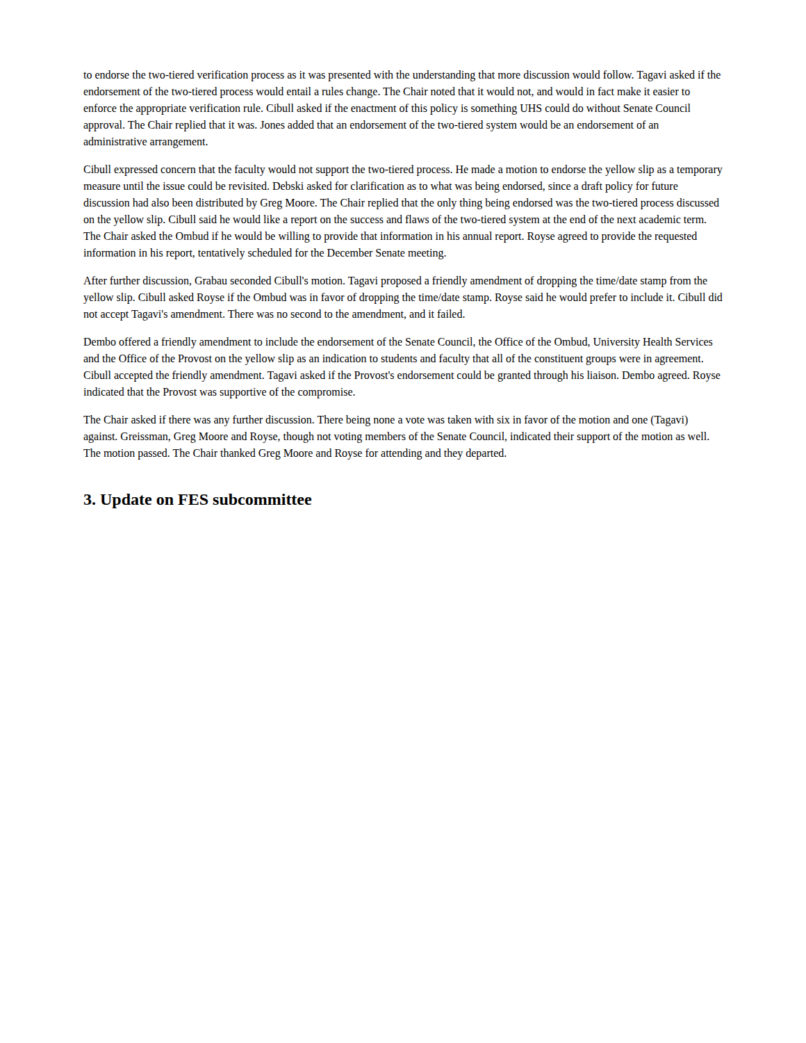to endorse the two-tiered verification process as it was presented with the understanding that more discussion would follow. Tagavi asked if the endorsement of the two-tiered process would entail a rules change. The Chair noted that it would not, and would in fact make it easier to enforce the appropriate verification rule. Cibull asked if the enactment of this policy is something UHS could do without Senate Council approval. The Chair replied that it was. Jones added that an endorsement of the two-tiered system would be an endorsement of an administrative arrangement.
Cibull expressed concern that the faculty would not support the two-tiered process. He made a motion to endorse the yellow slip as a temporary measure until the issue could be revisited. Debski asked for clarification as to what was being endorsed, since a draft policy for future discussion had also been distributed by Greg Moore. The Chair replied that the only thing being endorsed was the two-tiered process discussed on the yellow slip. Cibull said he would like a report on the success and flaws of the two-tiered system at the end of the next academic term. The Chair asked the Ombud if he would be willing to provide that information in his annual report. Royse agreed to provide the requested information in his report, tentatively scheduled for the December Senate meeting.
After further discussion, Grabau seconded Cibull's motion. Tagavi proposed a friendly amendment of dropping the time/date stamp from the yellow slip. Cibull asked Royse if the Ombud was in favor of dropping the time/date stamp. Royse said he would prefer to include it. Cibull did not accept Tagavi's amendment. There was no second to the amendment, and it failed.
Dembo offered a friendly amendment to include the endorsement of the Senate Council, the Office of the Ombud, University Health Services and the Office of the Provost on the yellow slip as an indication to students and faculty that all of the constituent groups were in agreement. Cibull accepted the friendly amendment. Tagavi asked if the Provost's endorsement could be granted through his liaison. Dembo agreed. Royse indicated that the Provost was supportive of the compromise.
The Chair asked if there was any further discussion. There being none a vote was taken with six in favor of the motion and one (Tagavi) against. Greissman, Greg Moore and Royse, though not voting members of the Senate Council, indicated their support of the motion as well. The motion passed. The Chair thanked Greg Moore and Royse for attending and they departed.
3. Update on FES subcommittee